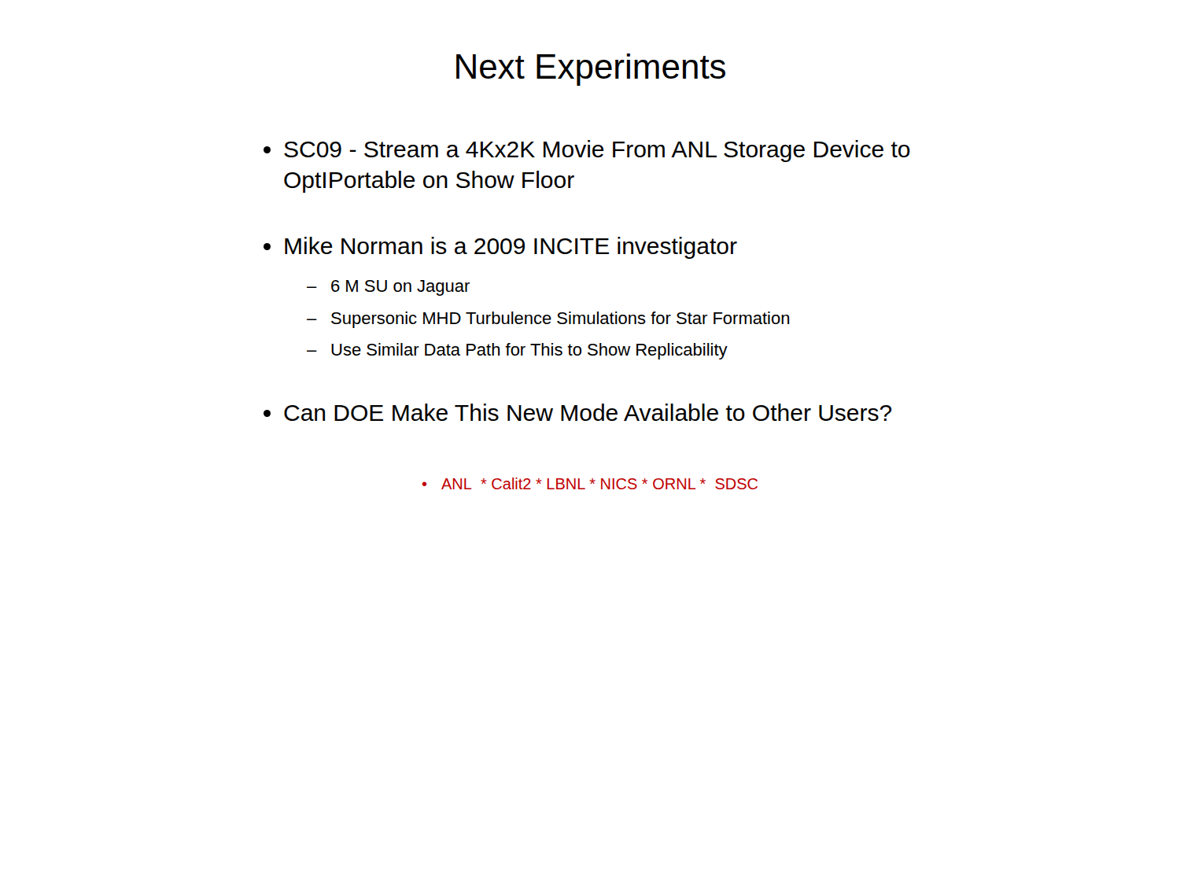Next Experiments
SC09 - Stream a 4Kx2K Movie From ANL Storage Device to OptIPortable on Show Floor
Mike Norman is a 2009 INCITE investigator
6 M SU on Jaguar
Supersonic MHD Turbulence Simulations for Star Formation
Use Similar Data Path for This to Show Replicability
Can DOE Make This New Mode Available to Other Users?
•ANL * Calit2 * LBNL * NICS * ORNL * SDSC